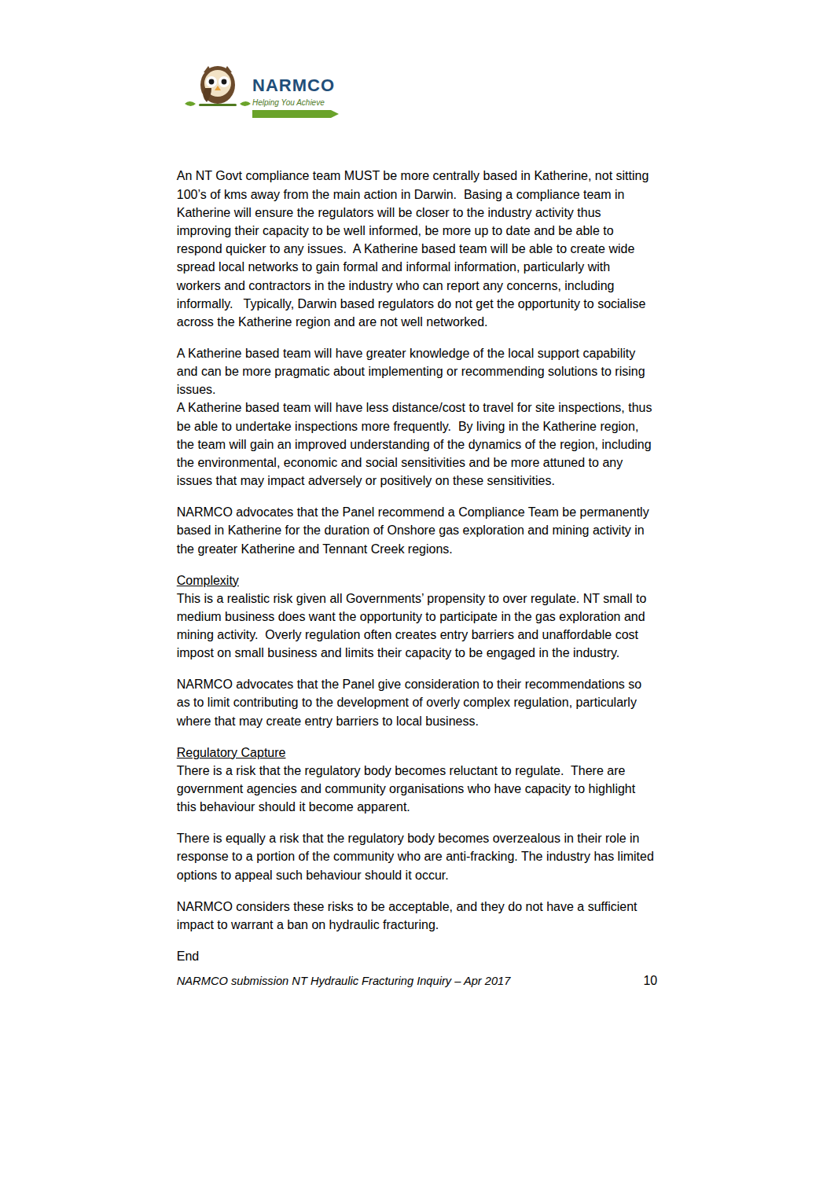NARMCO Helping You Achieve
An NT Govt compliance team MUST be more centrally based in Katherine, not sitting 100’s of kms away from the main action in Darwin. Basing a compliance team in Katherine will ensure the regulators will be closer to the industry activity thus improving their capacity to be well informed, be more up to date and be able to respond quicker to any issues. A Katherine based team will be able to create wide spread local networks to gain formal and informal information, particularly with workers and contractors in the industry who can report any concerns, including informally. Typically, Darwin based regulators do not get the opportunity to socialise across the Katherine region and are not well networked.
A Katherine based team will have greater knowledge of the local support capability and can be more pragmatic about implementing or recommending solutions to rising issues.
A Katherine based team will have less distance/cost to travel for site inspections, thus be able to undertake inspections more frequently. By living in the Katherine region, the team will gain an improved understanding of the dynamics of the region, including the environmental, economic and social sensitivities and be more attuned to any issues that may impact adversely or positively on these sensitivities.
NARMCO advocates that the Panel recommend a Compliance Team be permanently based in Katherine for the duration of Onshore gas exploration and mining activity in the greater Katherine and Tennant Creek regions.
Complexity
This is a realistic risk given all Governments’ propensity to over regulate. NT small to medium business does want the opportunity to participate in the gas exploration and mining activity. Overly regulation often creates entry barriers and unaffordable cost impost on small business and limits their capacity to be engaged in the industry.
NARMCO advocates that the Panel give consideration to their recommendations so as to limit contributing to the development of overly complex regulation, particularly where that may create entry barriers to local business.
Regulatory Capture
There is a risk that the regulatory body becomes reluctant to regulate. There are government agencies and community organisations who have capacity to highlight this behaviour should it become apparent.
There is equally a risk that the regulatory body becomes overzealous in their role in response to a portion of the community who are anti-fracking. The industry has limited options to appeal such behaviour should it occur.
NARMCO considers these risks to be acceptable, and they do not have a sufficient impact to warrant a ban on hydraulic fracturing.
End
NARMCO submission NT Hydraulic Fracturing Inquiry – Apr 2017 10